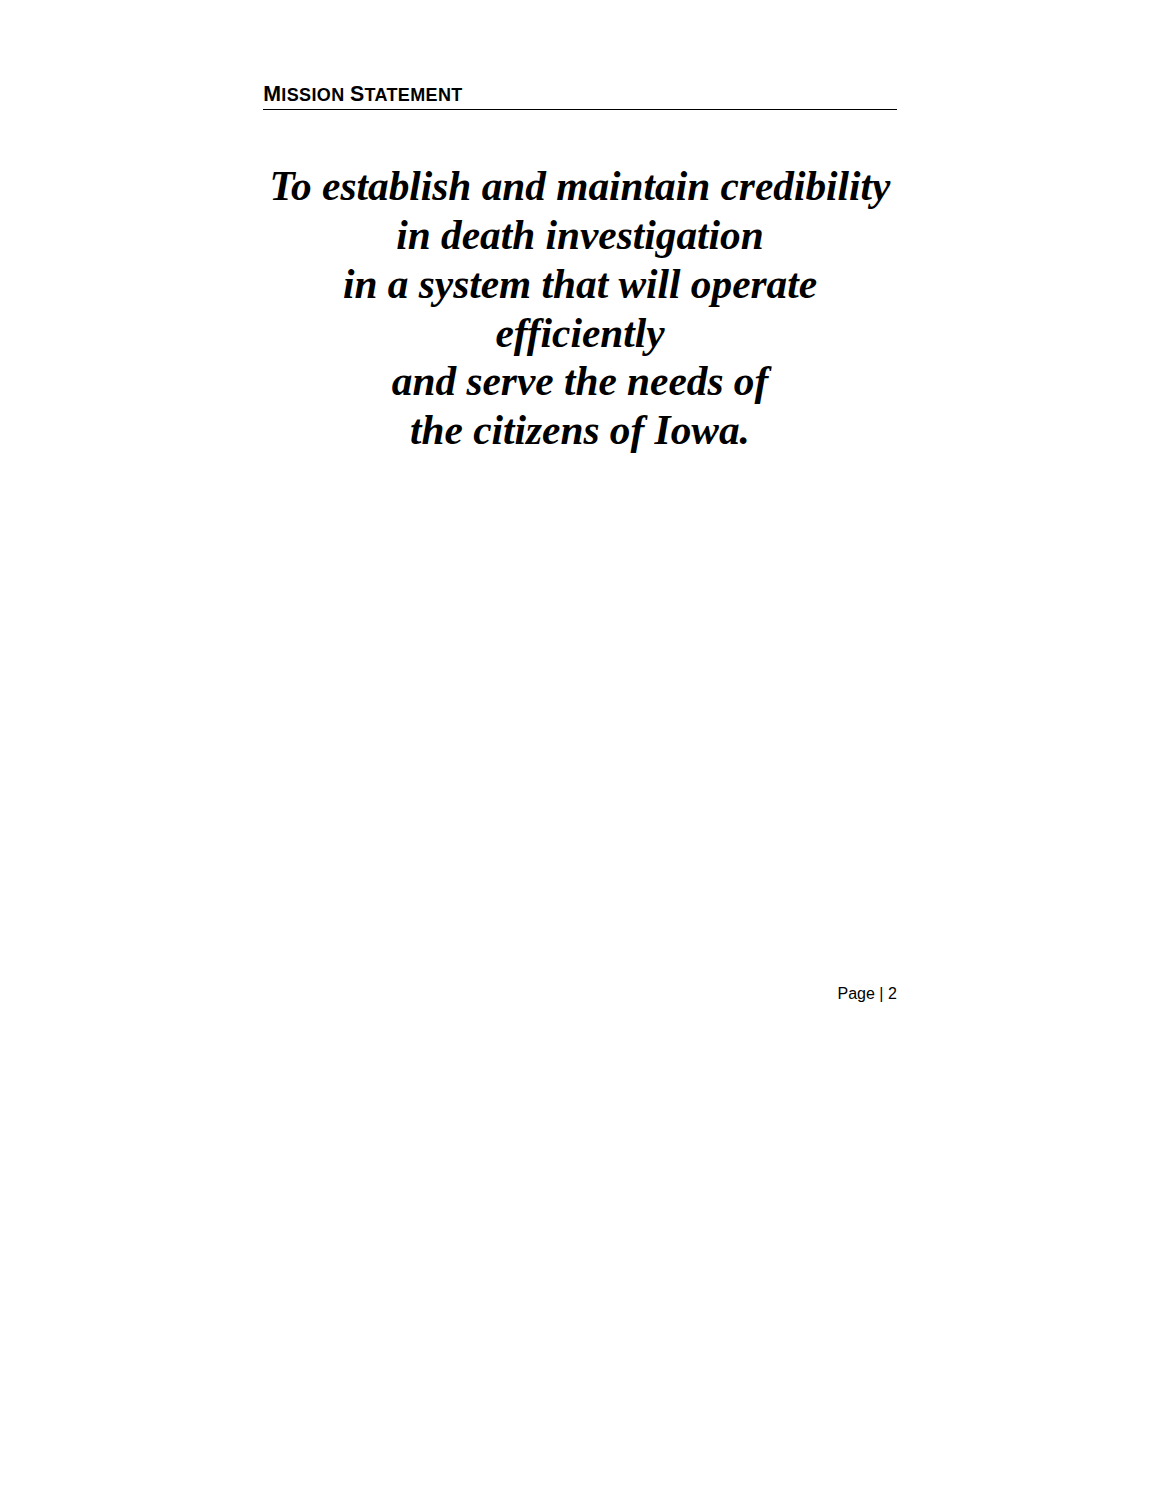Mission Statement
To establish and maintain credibility
in death investigation
in a system that will operate efficiently
and serve the needs of
the citizens of Iowa.
Page | 2